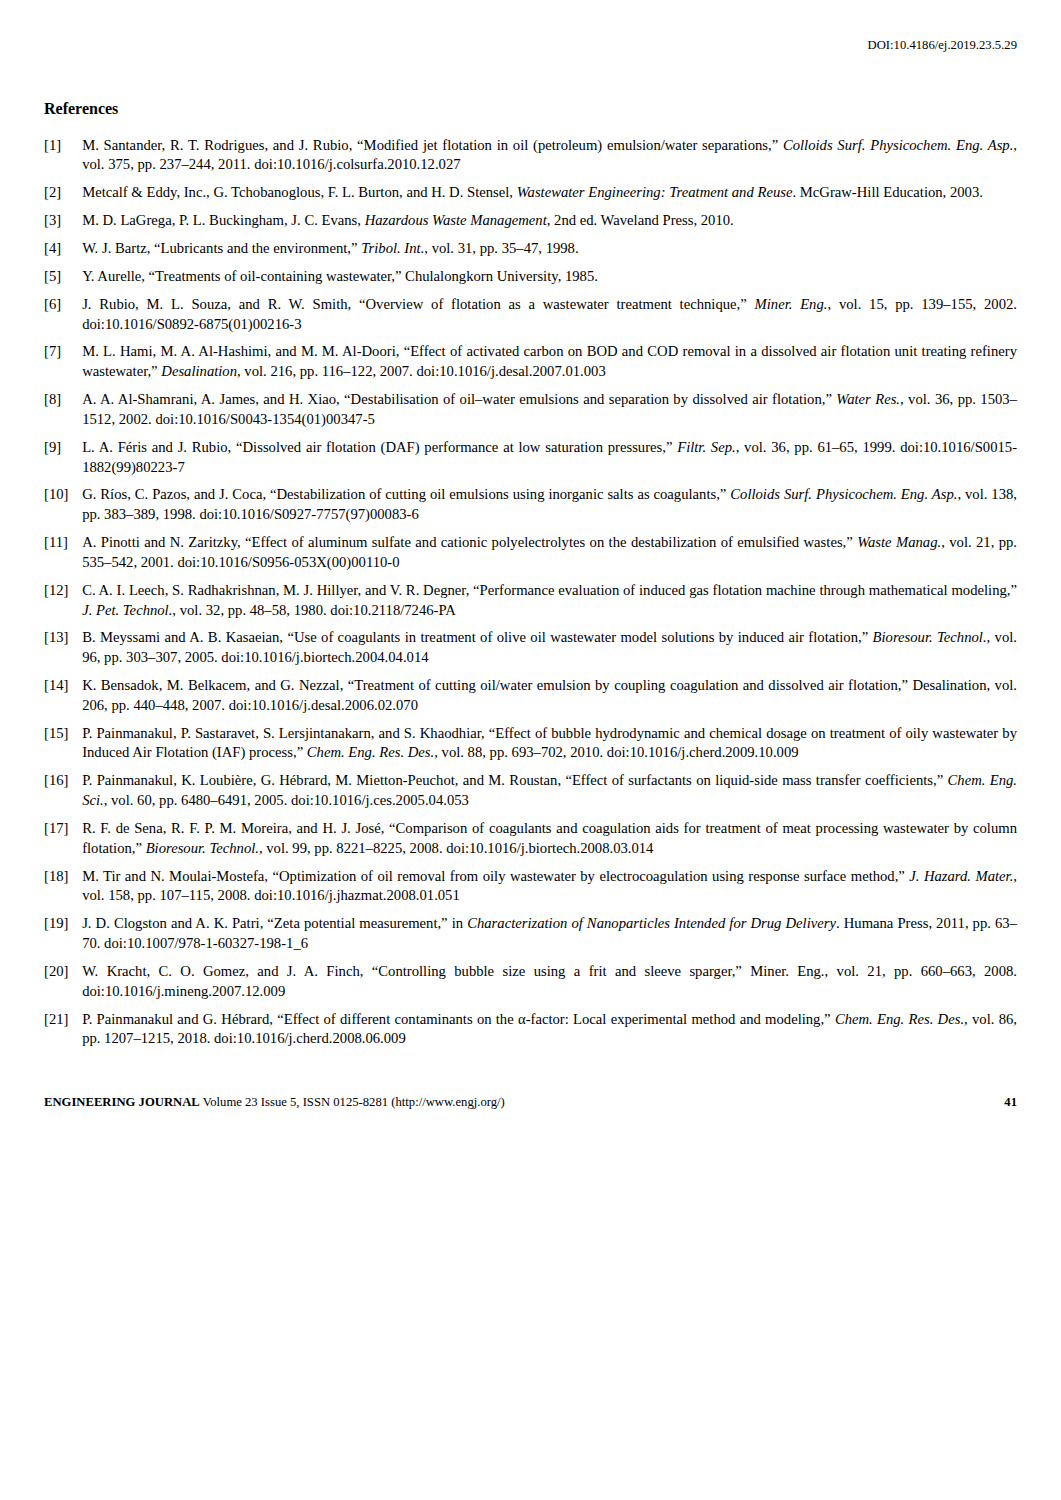DOI:10.4186/ej.2019.23.5.29
References
[1] M. Santander, R. T. Rodrigues, and J. Rubio, “Modified jet flotation in oil (petroleum) emulsion/water separations,” Colloids Surf. Physicochem. Eng. Asp., vol. 375, pp. 237–244, 2011. doi:10.1016/j.colsurfa.2010.12.027
[2] Metcalf & Eddy, Inc., G. Tchobanoglous, F. L. Burton, and H. D. Stensel, Wastewater Engineering: Treatment and Reuse. McGraw-Hill Education, 2003.
[3] M. D. LaGrega, P. L. Buckingham, J. C. Evans, Hazardous Waste Management, 2nd ed. Waveland Press, 2010.
[4] W. J. Bartz, “Lubricants and the environment,” Tribol. Int., vol. 31, pp. 35–47, 1998.
[5] Y. Aurelle, “Treatments of oil-containing wastewater,” Chulalongkorn University, 1985.
[6] J. Rubio, M. L. Souza, and R. W. Smith, “Overview of flotation as a wastewater treatment technique,” Miner. Eng., vol. 15, pp. 139–155, 2002. doi:10.1016/S0892-6875(01)00216-3
[7] M. L. Hami, M. A. Al-Hashimi, and M. M. Al-Doori, “Effect of activated carbon on BOD and COD removal in a dissolved air flotation unit treating refinery wastewater,” Desalination, vol. 216, pp. 116–122, 2007. doi:10.1016/j.desal.2007.01.003
[8] A. A. Al-Shamrani, A. James, and H. Xiao, “Destabilisation of oil–water emulsions and separation by dissolved air flotation,” Water Res., vol. 36, pp. 1503–1512, 2002. doi:10.1016/S0043-1354(01)00347-5
[9] L. A. Féris and J. Rubio, “Dissolved air flotation (DAF) performance at low saturation pressures,” Filtr. Sep., vol. 36, pp. 61–65, 1999. doi:10.1016/S0015-1882(99)80223-7
[10] G. Ríos, C. Pazos, and J. Coca, “Destabilization of cutting oil emulsions using inorganic salts as coagulants,” Colloids Surf. Physicochem. Eng. Asp., vol. 138, pp. 383–389, 1998. doi:10.1016/S0927-7757(97)00083-6
[11] A. Pinotti and N. Zaritzky, “Effect of aluminum sulfate and cationic polyelectrolytes on the destabilization of emulsified wastes,” Waste Manag., vol. 21, pp. 535–542, 2001. doi:10.1016/S0956-053X(00)00110-0
[12] C. A. I. Leech, S. Radhakrishnan, M. J. Hillyer, and V. R. Degner, “Performance evaluation of induced gas flotation machine through mathematical modeling,” J. Pet. Technol., vol. 32, pp. 48–58, 1980. doi:10.2118/7246-PA
[13] B. Meyssami and A. B. Kasaeian, “Use of coagulants in treatment of olive oil wastewater model solutions by induced air flotation,” Bioresour. Technol., vol. 96, pp. 303–307, 2005. doi:10.1016/j.biortech.2004.04.014
[14] K. Bensadok, M. Belkacem, and G. Nezzal, “Treatment of cutting oil/water emulsion by coupling coagulation and dissolved air flotation,” Desalination, vol. 206, pp. 440–448, 2007. doi:10.1016/j.desal.2006.02.070
[15] P. Painmanakul, P. Sastaravet, S. Lersjintanakarn, and S. Khaodhiar, “Effect of bubble hydrodynamic and chemical dosage on treatment of oily wastewater by Induced Air Flotation (IAF) process,” Chem. Eng. Res. Des., vol. 88, pp. 693–702, 2010. doi:10.1016/j.cherd.2009.10.009
[16] P. Painmanakul, K. Loubière, G. Hébrard, M. Mietton-Peuchot, and M. Roustan, “Effect of surfactants on liquid-side mass transfer coefficients,” Chem. Eng. Sci., vol. 60, pp. 6480–6491, 2005. doi:10.1016/j.ces.2005.04.053
[17] R. F. de Sena, R. F. P. M. Moreira, and H. J. José, “Comparison of coagulants and coagulation aids for treatment of meat processing wastewater by column flotation,” Bioresour. Technol., vol. 99, pp. 8221–8225, 2008. doi:10.1016/j.biortech.2008.03.014
[18] M. Tir and N. Moulai-Mostefa, “Optimization of oil removal from oily wastewater by electrocoagulation using response surface method,” J. Hazard. Mater., vol. 158, pp. 107–115, 2008. doi:10.1016/j.jhazmat.2008.01.051
[19] J. D. Clogston and A. K. Patri, “Zeta potential measurement,” in Characterization of Nanoparticles Intended for Drug Delivery. Humana Press, 2011, pp. 63–70. doi:10.1007/978-1-60327-198-1_6
[20] W. Kracht, C. O. Gomez, and J. A. Finch, “Controlling bubble size using a frit and sleeve sparger,” Miner. Eng., vol. 21, pp. 660–663, 2008. doi:10.1016/j.mineng.2007.12.009
[21] P. Painmanakul and G. Hébrard, “Effect of different contaminants on the α-factor: Local experimental method and modeling,” Chem. Eng. Res. Des., vol. 86, pp. 1207–1215, 2018. doi:10.1016/j.cherd.2008.06.009
ENGINEERING JOURNAL Volume 23 Issue 5, ISSN 0125-8281 (http://www.engj.org/)
41